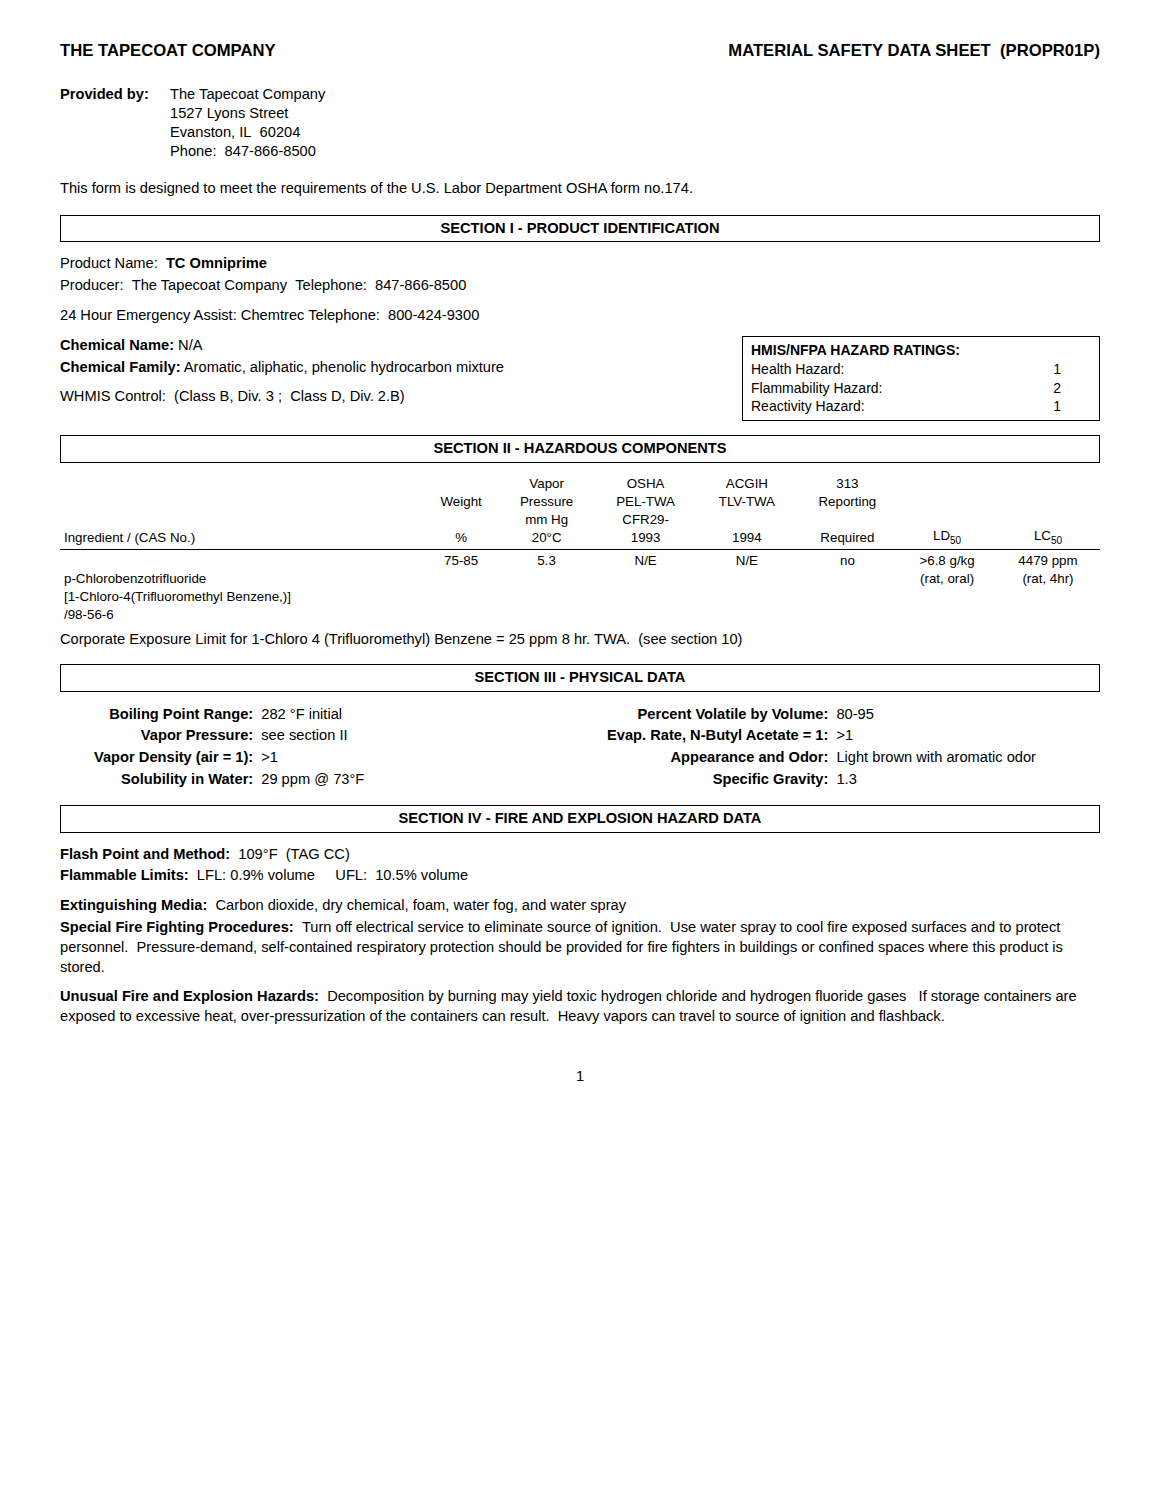THE TAPECOAT COMPANY MATERIAL SAFETY DATA SHEET (PROPR01P)
Provided by:
The Tapecoat Company
1527 Lyons Street
Evanston, IL 60204
Phone: 847-866-8500
This form is designed to meet the requirements of the U.S. Labor Department OSHA form no.174.
SECTION I - PRODUCT IDENTIFICATION
Product Name: TC Omniprime
Producer: The Tapecoat Company Telephone: 847-866-8500
24 Hour Emergency Assist: Chemtrec Telephone: 800-424-9300
Chemical Name: N/A
Chemical Family: Aromatic, aliphatic, phenolic hydrocarbon mixture
WHMIS Control: (Class B, Div. 3 ; Class D, Div. 2.B)
HMIS/NFPA HAZARD RATINGS:
| Health Hazard: | 1 |
| Flammability Hazard: | 2 |
| Reactivity Hazard: | 1 |
SECTION II - HAZARDOUS COMPONENTS
| | | Vapor | OSHA | ACGIH | 313 | | |
| --- | --- | --- | --- | --- | --- | --- | --- |
| | Weight | Pressure | PEL-TWA | TLV-TWA | Reporting | | |
| Ingredient / (CAS No.) | % | mm Hg 20°C | CFR29- 1993 | 1994 | Required | LD 50 | LC 50 |
| | 75-85 | 5.3 | N/E | N/E | no | >6.8 g/kg | 4479 ppm |
| p-Chlorobenzotrifluoride | | | | | | (rat, oral) | (rat, 4hr) |
| [1-Chloro-4(Trifluoromethyl Benzene,)] | | | | | | | |
| /98-56-6 | | | | | | | |
Corporate Exposure Limit for 1-Chloro 4 (Trifluoromethyl) Benzene = 25 ppm 8 hr. TWA. (see section 10)
SECTION III - PHYSICAL DATA
| Boiling Point Range: | 282 °F initial |
| Vapor Pressure: | see section II |
| Vapor Density (air = 1): | >1 |
| Solubility in Water: | 29 ppm @ 73°F |
| Percent Volatile by Volume: | 80-95 |
| Evap. Rate, N-Butyl Acetate = 1: | >1 |
| Appearance and Odor: | Light brown with aromatic odor |
| Specific Gravity: | 1.3 |
SECTION IV - FIRE AND EXPLOSION HAZARD DATA
Flash Point and Method: 109°F (TAG CC)
Flammable Limits: LFL: 0.9% volume UFL: 10.5% volume
Extinguishing Media: Carbon dioxide, dry chemical, foam, water fog, and water spray
Special Fire Fighting Procedures: Turn off electrical service to eliminate source of ignition. Use water spray to cool fire exposed surfaces and to protect personnel. Pressure-demand, self-contained respiratory protection should be provided for fire fighters in buildings or confined spaces where this product is stored.
Unusual Fire and Explosion Hazards: Decomposition by burning may yield toxic hydrogen chloride and hydrogen fluoride gases If storage containers are exposed to excessive heat, over-pressurization of the containers can result. Heavy vapors can travel to source of ignition and flashback.
1